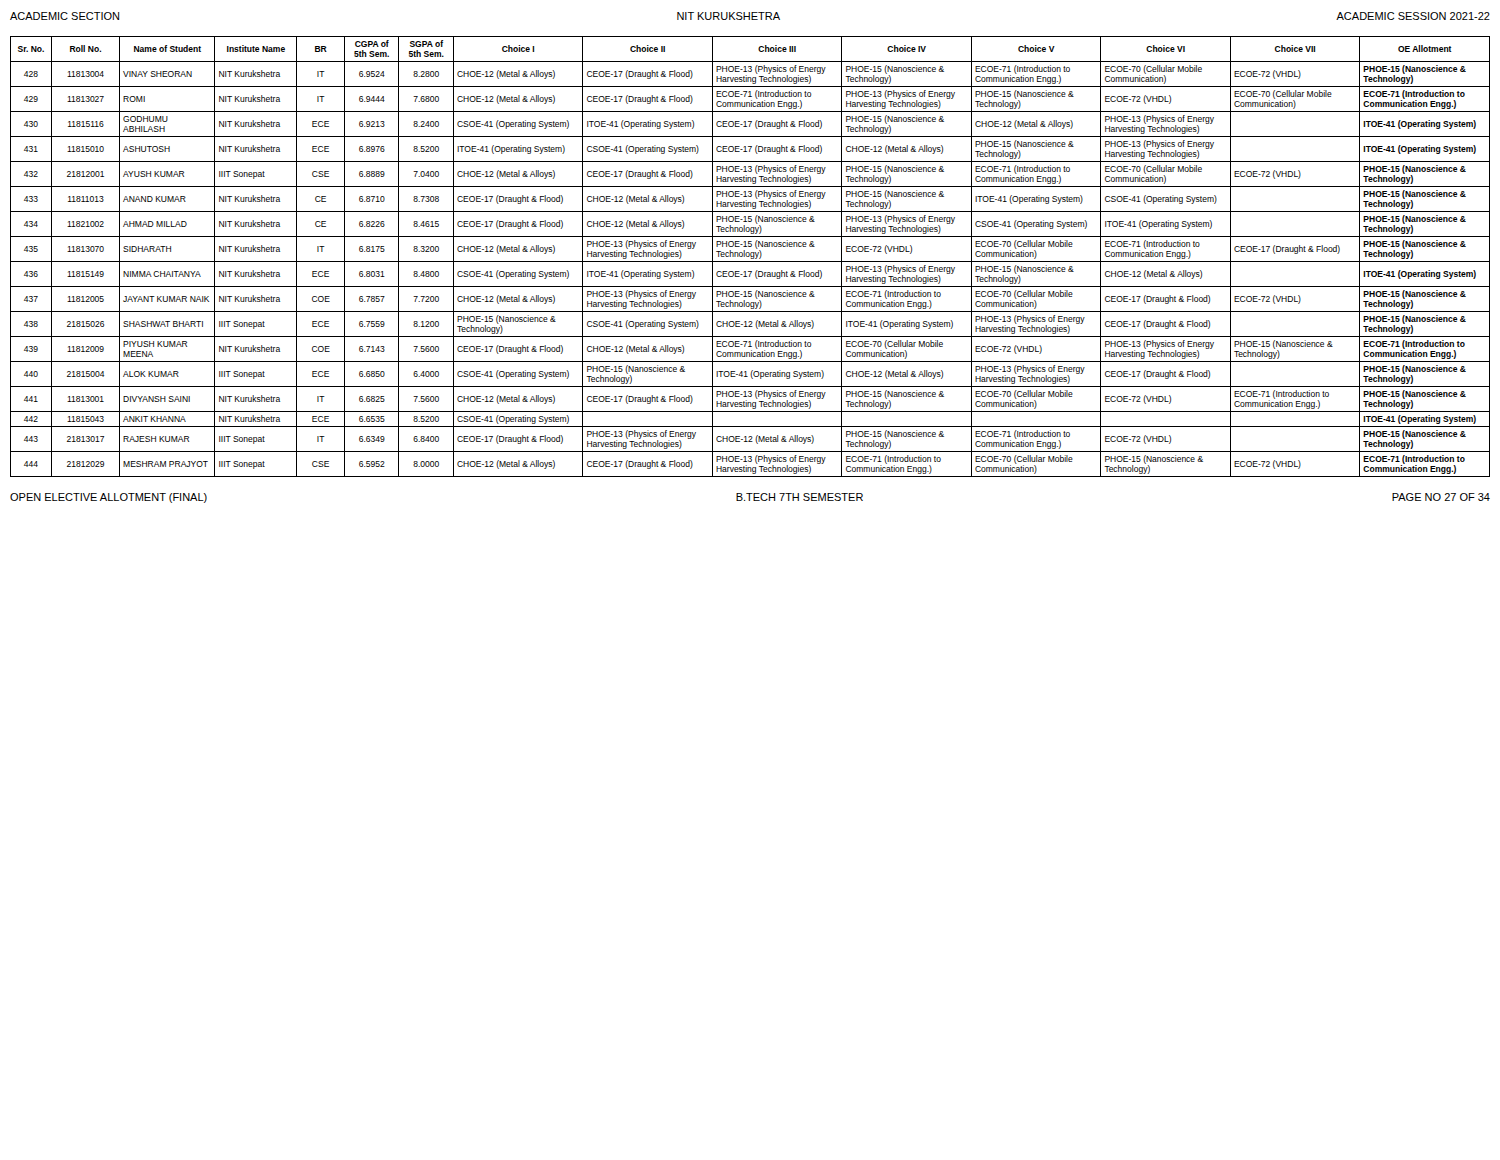ACADEMIC SECTION NIT KURUKSHETRA ACADEMIC SESSION 2021-22
| Sr. No. | Roll No. | Name of Student | Institute Name | BR | CGPA of 5th Sem. | SGPA of 5th Sem. | Choice I | Choice II | Choice III | Choice IV | Choice V | Choice VI | Choice VII | OE Allotment |
| --- | --- | --- | --- | --- | --- | --- | --- | --- | --- | --- | --- | --- | --- | --- |
| 428 | 11813004 | VINAY SHEORAN | NIT Kurukshetra | IT | 6.9524 | 8.2800 | CHOE-12 (Metal & Alloys) | CEOE-17 (Draught & Flood) | PHOE-13 (Physics of Energy Harvesting Technologies) | PHOE-15 (Nanoscience & Technology) | ECOE-71 (Introduction to Communication Engg.) | ECOE-70 (Cellular Mobile Communication) | ECOE-72 (VHDL) | PHOE-15 (Nanoscience & Technology) |
| 429 | 11813027 | ROMI | NIT Kurukshetra | IT | 6.9444 | 7.6800 | CHOE-12 (Metal & Alloys) | CEOE-17 (Draught & Flood) | ECOE-71 (Introduction to Communication Engg.) | PHOE-13 (Physics of Energy Harvesting Technologies) | PHOE-15 (Nanoscience & Technology) | ECOE-72 (VHDL) | ECOE-70 (Cellular Mobile Communication) | ECOE-71 (Introduction to Communication Engg.) |
| 430 | 11815116 | GODHUMU ABHILASH | NIT Kurukshetra | ECE | 6.9213 | 8.2400 | CSOE-41 (Operating System) | ITOE-41 (Operating System) | CEOE-17 (Draught & Flood) | PHOE-15 (Nanoscience & Technology) | CHOE-12 (Metal & Alloys) | PHOE-13 (Physics of Energy Harvesting Technologies) | | ITOE-41 (Operating System) |
| 431 | 11815010 | ASHUTOSH | NIT Kurukshetra | ECE | 6.8976 | 8.5200 | ITOE-41 (Operating System) | CSOE-41 (Operating System) | CEOE-17 (Draught & Flood) | CHOE-12 (Metal & Alloys) | PHOE-15 (Nanoscience & Technology) | PHOE-13 (Physics of Energy Harvesting Technologies) | | ITOE-41 (Operating System) |
| 432 | 21812001 | AYUSH KUMAR | IIIT Sonepat | CSE | 6.8889 | 7.0400 | CHOE-12 (Metal & Alloys) | CEOE-17 (Draught & Flood) | PHOE-13 (Physics of Energy Harvesting Technologies) | PHOE-15 (Nanoscience & Technology) | ECOE-71 (Introduction to Communication Engg.) | ECOE-70 (Cellular Mobile Communication) | ECOE-72 (VHDL) | PHOE-15 (Nanoscience & Technology) |
| 433 | 11811013 | ANAND KUMAR | NIT Kurukshetra | CE | 6.8710 | 8.7308 | CEOE-17 (Draught & Flood) | CHOE-12 (Metal & Alloys) | PHOE-13 (Physics of Energy Harvesting Technologies) | PHOE-15 (Nanoscience & Technology) | ITOE-41 (Operating System) | CSOE-41 (Operating System) | | PHOE-15 (Nanoscience & Technology) |
| 434 | 11821002 | AHMAD MILLAD | NIT Kurukshetra | CE | 6.8226 | 8.4615 | CEOE-17 (Draught & Flood) | CHOE-12 (Metal & Alloys) | PHOE-15 (Nanoscience & Technology) | PHOE-13 (Physics of Energy Harvesting Technologies) | CSOE-41 (Operating System) | ITOE-41 (Operating System) | | PHOE-15 (Nanoscience & Technology) |
| 435 | 11813070 | SIDHARATH | NIT Kurukshetra | IT | 6.8175 | 8.3200 | CHOE-12 (Metal & Alloys) | PHOE-13 (Physics of Energy Harvesting Technologies) | PHOE-15 (Nanoscience & Technology) | ECOE-72 (VHDL) | ECOE-70 (Cellular Mobile Communication) | ECOE-71 (Introduction to Communication Engg.) | CEOE-17 (Draught & Flood) | PHOE-15 (Nanoscience & Technology) |
| 436 | 11815149 | NIMMA CHAITANYA | NIT Kurukshetra | ECE | 6.8031 | 8.4800 | CSOE-41 (Operating System) | ITOE-41 (Operating System) | CEOE-17 (Draught & Flood) | PHOE-13 (Physics of Energy Harvesting Technologies) | PHOE-15 (Nanoscience & Technology) | CHOE-12 (Metal & Alloys) | | ITOE-41 (Operating System) |
| 437 | 11812005 | JAYANT KUMAR NAIK | NIT Kurukshetra | COE | 6.7857 | 7.7200 | CHOE-12 (Metal & Alloys) | PHOE-13 (Physics of Energy Harvesting Technologies) | PHOE-15 (Nanoscience & Technology) | ECOE-71 (Introduction to Communication Engg.) | ECOE-70 (Cellular Mobile Communication) | CEOE-17 (Draught & Flood) | ECOE-72 (VHDL) | PHOE-15 (Nanoscience & Technology) |
| 438 | 21815026 | SHASHWAT BHARTI | IIIT Sonepat | ECE | 6.7559 | 8.1200 | PHOE-15 (Nanoscience & Technology) | CSOE-41 (Operating System) | CHOE-12 (Metal & Alloys) | ITOE-41 (Operating System) | PHOE-13 (Physics of Energy Harvesting Technologies) | CEOE-17 (Draught & Flood) | | PHOE-15 (Nanoscience & Technology) |
| 439 | 11812009 | PIYUSH KUMAR MEENA | NIT Kurukshetra | COE | 6.7143 | 7.5600 | CEOE-17 (Draught & Flood) | CHOE-12 (Metal & Alloys) | ECOE-71 (Introduction to Communication Engg.) | ECOE-70 (Cellular Mobile Communication) | ECOE-72 (VHDL) | PHOE-13 (Physics of Energy Harvesting Technologies) | PHOE-15 (Nanoscience & Technology) | ECOE-71 (Introduction to Communication Engg.) |
| 440 | 21815004 | ALOK KUMAR | IIIT Sonepat | ECE | 6.6850 | 6.4000 | CSOE-41 (Operating System) | PHOE-15 (Nanoscience & Technology) | ITOE-41 (Operating System) | CHOE-12 (Metal & Alloys) | PHOE-13 (Physics of Energy Harvesting Technologies) | CEOE-17 (Draught & Flood) | | PHOE-15 (Nanoscience & Technology) |
| 441 | 11813001 | DIVYANSH SAINI | NIT Kurukshetra | IT | 6.6825 | 7.5600 | CHOE-12 (Metal & Alloys) | CEOE-17 (Draught & Flood) | PHOE-13 (Physics of Energy Harvesting Technologies) | PHOE-15 (Nanoscience & Technology) | ECOE-70 (Cellular Mobile Communication) | ECOE-72 (VHDL) | ECOE-71 (Introduction to Communication Engg.) | PHOE-15 (Nanoscience & Technology) |
| 442 | 11815043 | ANKIT KHANNA | NIT Kurukshetra | ECE | 6.6535 | 8.5200 | CSOE-41 (Operating System) | | | | | | | ITOE-41 (Operating System) |
| 443 | 21813017 | RAJESH KUMAR | IIIT Sonepat | IT | 6.6349 | 6.8400 | CEOE-17 (Draught & Flood) | PHOE-13 (Physics of Energy Harvesting Technologies) | CHOE-12 (Metal & Alloys) | PHOE-15 (Nanoscience & Technology) | ECOE-71 (Introduction to Communication Engg.) | ECOE-72 (VHDL) | | PHOE-15 (Nanoscience & Technology) |
| 444 | 21812029 | MESHRAM PRAJYOT | IIIT Sonepat | CSE | 6.5952 | 8.0000 | CHOE-12 (Metal & Alloys) | CEOE-17 (Draught & Flood) | PHOE-13 (Physics of Energy Harvesting Technologies) | ECOE-71 (Introduction to Communication Engg.) | ECOE-70 (Cellular Mobile Communication) | PHOE-15 (Nanoscience & Technology) | ECOE-72 (VHDL) | ECOE-71 (Introduction to Communication Engg.) |
OPEN ELECTIVE ALLOTMENT (FINAL) B.TECH 7TH SEMESTER PAGE NO 27 OF 34